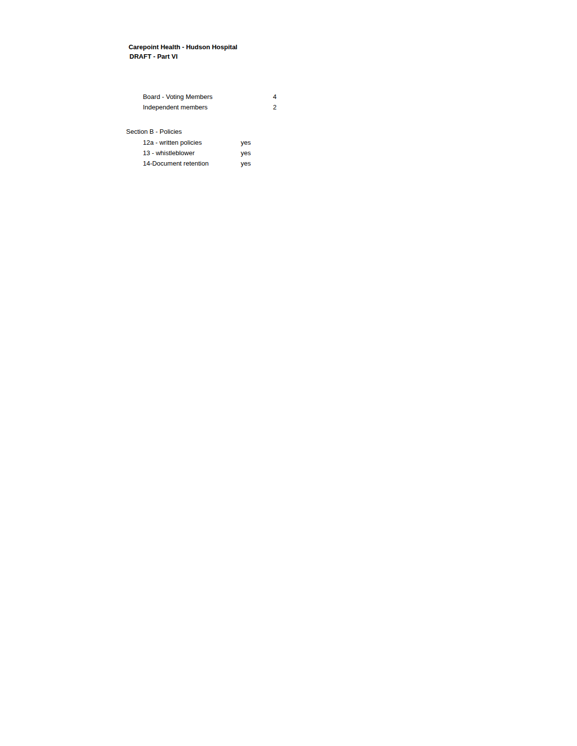Carepoint Health - Hudson HospitalDRAFT - Part VI
| Board - Voting Members | 4 |
| Independent members | 2 |
Section B - Policies
| 12a - written policies | yes |
| 13 - whistleblower | yes |
| 14-Document retention | yes |